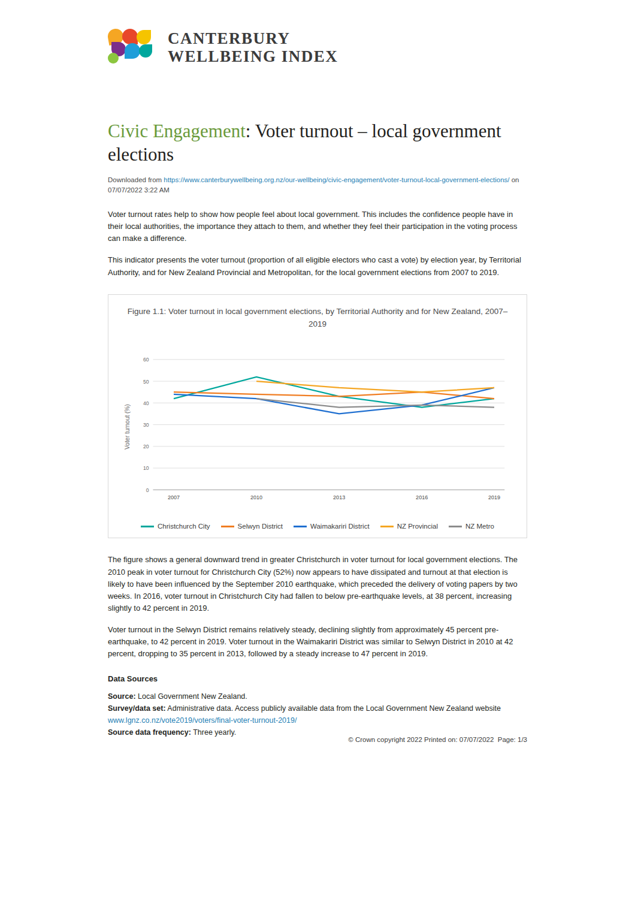Canterbury
Wellbeing Index
Civic Engagement: Voter turnout – local government elections
Downloaded from https://www.canterburywellbeing.org.nz/our-wellbeing/civic-engagement/voter-turnout-local-government-elections/ on 07/07/2022 3:22 AM
Voter turnout rates help to show how people feel about local government. This includes the confidence people have in their local authorities, the importance they attach to them, and whether they feel their participation in the voting process can make a difference.
This indicator presents the voter turnout (proportion of all eligible electors who cast a vote) by election year, by Territorial Authority, and for New Zealand Provincial and Metropolitan, for the local government elections from 2007 to 2019.
Figure 1.1: Voter turnout in local government elections, by Territorial Authority and for New Zealand, 2007–2019
Voter turnout (%)
60 50 40 30 20 10 0 2007 2010 2013 2016 2019
Christchurch City Selwyn District Waimakariri District NZ Provincial NZ Metro
The figure shows a general downward trend in greater Christchurch in voter turnout for local government elections. The 2010 peak in voter turnout for Christchurch City (52%) now appears to have dissipated and turnout at that election is likely to have been influenced by the September 2010 earthquake, which preceded the delivery of voting papers by two weeks. In 2016, voter turnout in Christchurch City had fallen to below pre-earthquake levels, at 38 percent, increasing slightly to 42 percent in 2019.
Voter turnout in the Selwyn District remains relatively steady, declining slightly from approximately 45 percent pre-earthquake, to 42 percent in 2019. Voter turnout in the Waimakariri District was similar to Selwyn District in 2010 at 42 percent, dropping to 35 percent in 2013, followed by a steady increase to 47 percent in 2019.
Data Sources
Source: Local Government New Zealand.
Survey/data set: Administrative data. Access publicly available data from the Local Government New Zealand website
www.lgnz.co.nz/vote2019/voters/final-voter-turnout-2019/
Source data frequency: Three yearly.
© Crown copyright 2022 Printed on: 07/07/2022 Page: 1/3